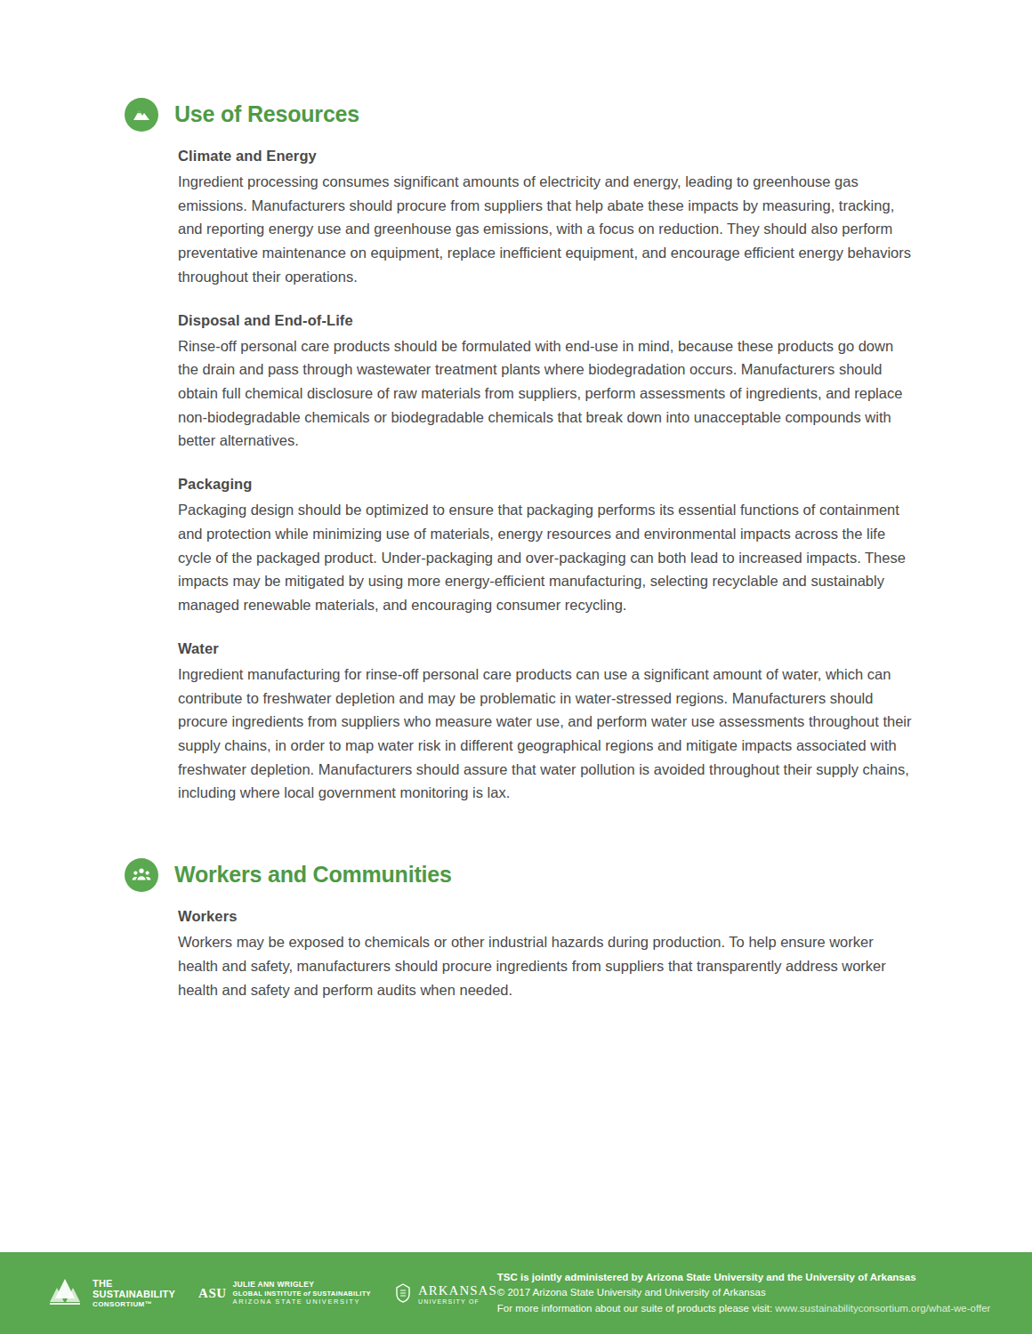Use of Resources
Climate and Energy
Ingredient processing consumes significant amounts of electricity and energy, leading to greenhouse gas emissions. Manufacturers should procure from suppliers that help abate these impacts by measuring, tracking, and reporting energy use and greenhouse gas emissions, with a focus on reduction. They should also perform preventative maintenance on equipment, replace inefficient equipment, and encourage efficient energy behaviors throughout their operations.
Disposal and End-of-Life
Rinse-off personal care products should be formulated with end-use in mind, because these products go down the drain and pass through wastewater treatment plants where biodegradation occurs. Manufacturers should obtain full chemical disclosure of raw materials from suppliers, perform assessments of ingredients, and replace non-biodegradable chemicals or biodegradable chemicals that break down into unacceptable compounds with better alternatives.
Packaging
Packaging design should be optimized to ensure that packaging performs its essential functions of containment and protection while minimizing use of materials, energy resources and environmental impacts across the life cycle of the packaged product. Under-packaging and over-packaging can both lead to increased impacts. These impacts may be mitigated by using more energy-efficient manufacturing, selecting recyclable and sustainably managed renewable materials, and encouraging consumer recycling.
Water
Ingredient manufacturing for rinse-off personal care products can use a significant amount of water, which can contribute to freshwater depletion and may be problematic in water-stressed regions. Manufacturers should procure ingredients from suppliers who measure water use, and perform water use assessments throughout their supply chains, in order to map water risk in different geographical regions and mitigate impacts associated with freshwater depletion. Manufacturers should assure that water pollution is avoided throughout their supply chains, including where local government monitoring is lax.
Workers and Communities
Workers
Workers may be exposed to chemicals or other industrial hazards during production. To help ensure worker health and safety, manufacturers should procure ingredients from suppliers that transparently address worker health and safety and perform audits when needed.
THE SUSTAINABILITY CONSORTIUM™
ASU JULIE ANN WRIGLEY
GLOBAL INSTITUTE of SUSTAINABILITY
ARIZONA STATE UNIVERSITY
ARKANSAS UNIVERSITY OF
TSC is jointly administered by Arizona State University and the University of Arkansas
© 2017 Arizona State University and University of Arkansas
For more information about our suite of products please visit: www.sustainabilityconsortium.org/what-we-offer